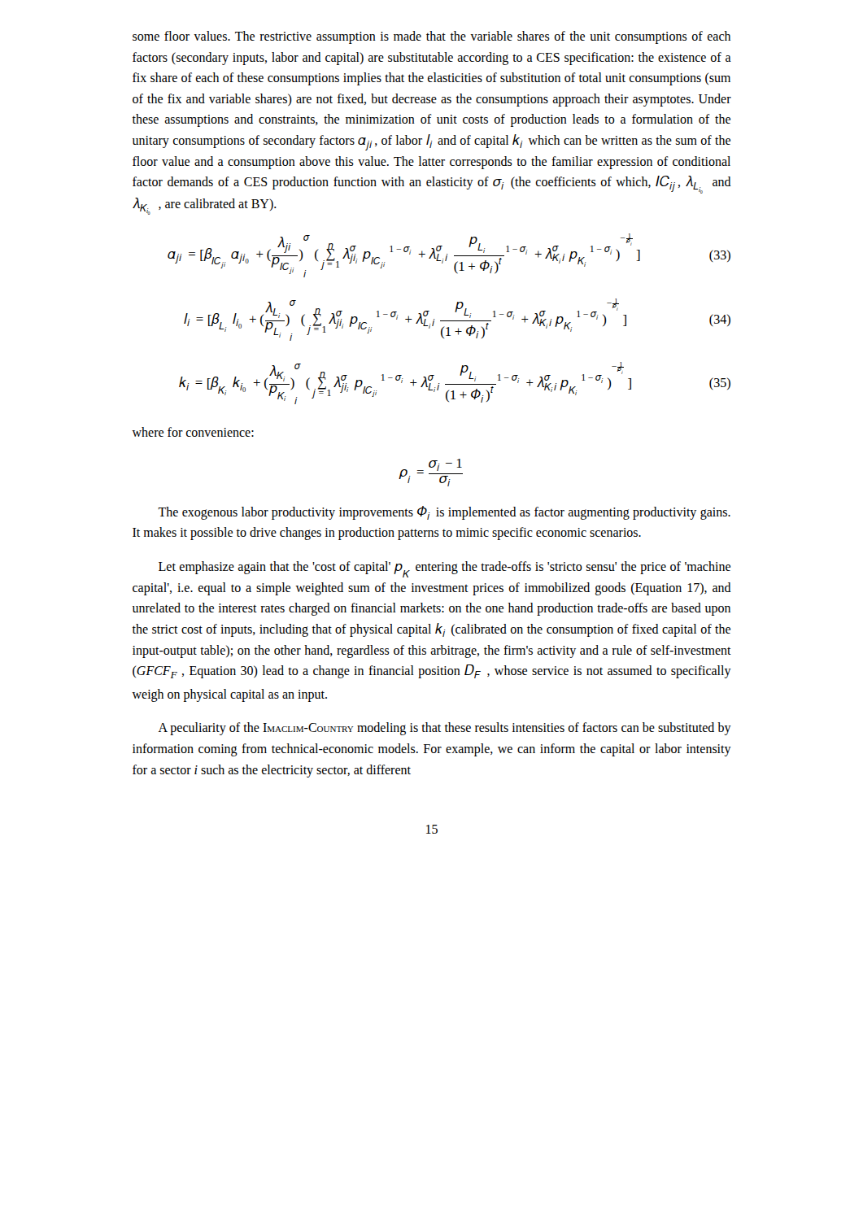some floor values. The restrictive assumption is made that the variable shares of the unit consumptions of each factors (secondary inputs, labor and capital) are substitutable according to a CES specification: the existence of a fix share of each of these consumptions implies that the elasticities of substitution of total unit consumptions (sum of the fix and variable shares) are not fixed, but decrease as the consumptions approach their asymptotes. Under these assumptions and constraints, the minimization of unit costs of production leads to a formulation of the unitary consumptions of secondary factors αji, of labor li and of capital ki which can be written as the sum of the floor value and a consumption above this value. The latter corresponds to the familiar expression of conditional factor demands of a CES production function with an elasticity of σi (the coefficients of which, ICij, λLi0 and λKi0 , are calibrated at BY).
| α j i = [ β I C j i α j i 0 + ( λ j i p I C j i ) i σ ( ∑ j = 1 n λ j i i σ p I C j i 1 − σ i + λ L i i σ p L i ( 1 + Φ i ) t 1 − σ i + λ K i i σ p K i 1 − σ i ) − 1 ρ i ] | (33) |
| l i = [ β L i l i 0 + ( λ L i p L i ) i σ ( ∑ j = 1 n λ j i i σ p I C j i 1 − σ i + λ L i i σ p L i ( 1 + Φ i ) t 1 − σ i + λ K i i σ p K i 1 − σ i ) − 1 ρ i ] | (34) |
| k i = [ β K i k i 0 + ( λ K i p K i ) i σ ( ∑ j = 1 n λ j i i σ p I C j i 1 − σ i + λ L i i σ p L i ( 1 + Φ i ) t 1 − σ i + λ K i i σ p K i 1 − σ i ) − 1 ρ i ] | (35) |
where for convenience:
ρi = σi−1 σi
The exogenous labor productivity improvements Φi is implemented as factor augmenting productivity gains. It makes it possible to drive changes in production patterns to mimic specific economic scenarios.
Let emphasize again that the 'cost of capital' pK entering the trade-offs is 'stricto sensu' the price of 'machine capital', i.e. equal to a simple weighted sum of the investment prices of immobilized goods (Equation 17), and unrelated to the interest rates charged on financial markets: on the one hand production trade-offs are based upon the strict cost of inputs, including that of physical capital ki (calibrated on the consumption of fixed capital of the input-output table); on the other hand, regardless of this arbitrage, the firm's activity and a rule of self-investment (GFCFF , Equation 30) lead to a change in financial position DF , whose service is not assumed to specifically weigh on physical capital as an input.
A peculiarity of the Imaclim-Country modeling is that these results intensities of factors can be substituted by information coming from technical-economic models. For example, we can inform the capital or labor intensity for a sector i such as the electricity sector, at different
15